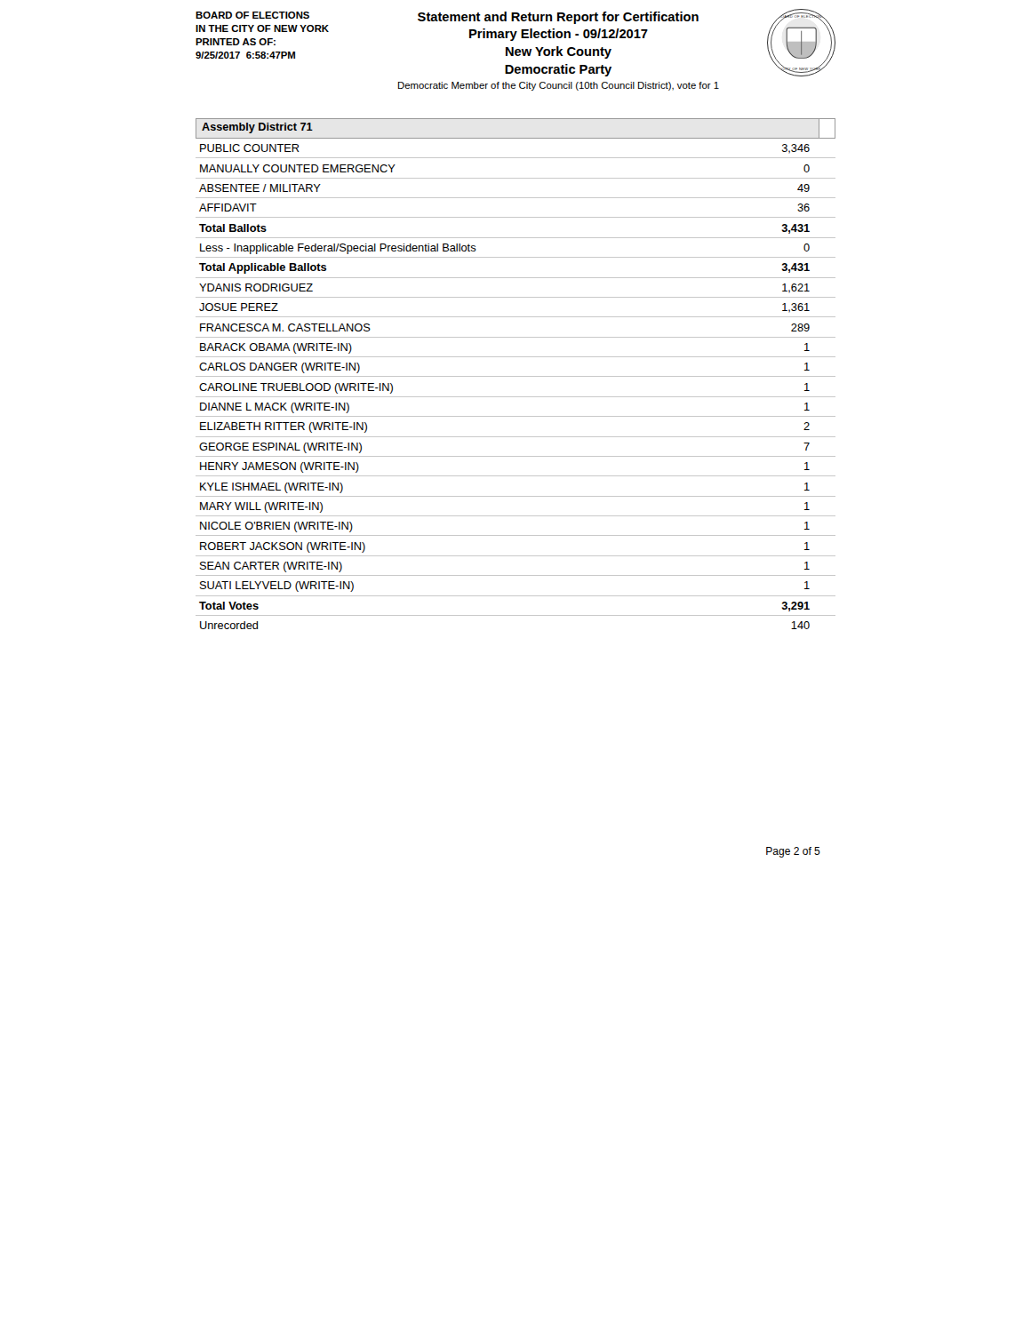BOARD OF ELECTIONS
IN THE CITY OF NEW YORK
PRINTED AS OF:
9/25/2017 6:58:47PM
Statement and Return Report for Certification
Primary Election - 09/12/2017
New York County
Democratic Party
Democratic Member of the City Council (10th Council District), vote for 1
BOARD OF ELECTIONS
CITY OF NEW YORK
Assembly District 71
| PUBLIC COUNTER | 3,346 |
| MANUALLY COUNTED EMERGENCY | 0 |
| ABSENTEE / MILITARY | 49 |
| AFFIDAVIT | 36 |
| Total Ballots | 3,431 |
| Less - Inapplicable Federal/Special Presidential Ballots | 0 |
| Total Applicable Ballots | 3,431 |
| YDANIS RODRIGUEZ | 1,621 |
| JOSUE PEREZ | 1,361 |
| FRANCESCA M. CASTELLANOS | 289 |
| BARACK OBAMA (WRITE-IN) | 1 |
| CARLOS DANGER (WRITE-IN) | 1 |
| CAROLINE TRUEBLOOD (WRITE-IN) | 1 |
| DIANNE L MACK (WRITE-IN) | 1 |
| ELIZABETH RITTER (WRITE-IN) | 2 |
| GEORGE ESPINAL (WRITE-IN) | 7 |
| HENRY JAMESON (WRITE-IN) | 1 |
| KYLE ISHMAEL (WRITE-IN) | 1 |
| MARY WILL (WRITE-IN) | 1 |
| NICOLE O'BRIEN (WRITE-IN) | 1 |
| ROBERT JACKSON (WRITE-IN) | 1 |
| SEAN CARTER (WRITE-IN) | 1 |
| SUATI LELYVELD (WRITE-IN) | 1 |
| Total Votes | 3,291 |
| Unrecorded | 140 |
Page 2 of 5